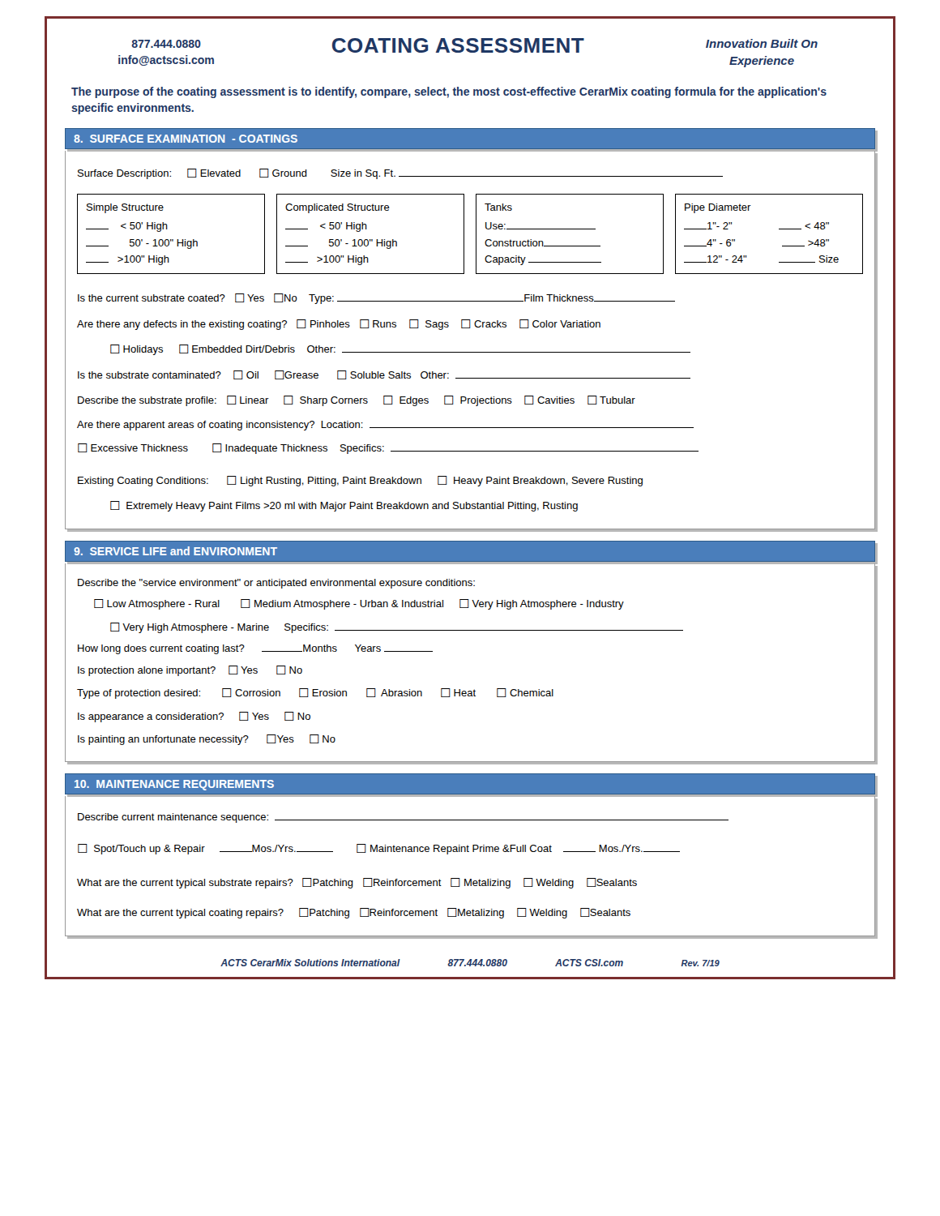877.444.0880
info@actscsi.com
COATING ASSESSMENT
Innovation Built On
Experience
The purpose of the coating assessment is to identify, compare, select, the most cost-effective CerarMix coating formula for the application's specific environments.
8. SURFACE EXAMINATION - COATINGS
Surface Description: ☐ Elevated ☐ Ground Size in Sq. Ft.
Simple Structure
< 50' High
50' - 100" High
>100" High
Complicated Structure
< 50' High
50' - 100" High
>100" High
Tanks
Use:
Construction
Capacity
Pipe Diameter
1"- 2" < 48"
4" - 6" >48"
12" - 24" Size
Is the current substrate coated? ☐ Yes ☐No Type: Film Thickness
Are there any defects in the existing coating? ☐ Pinholes ☐ Runs ☐ Sags ☐ Cracks ☐ Color Variation
☐ Holidays ☐ Embedded Dirt/Debris Other:
Is the substrate contaminated? ☐ Oil ☐Grease ☐ Soluble Salts Other:
Describe the substrate profile: ☐ Linear ☐ Sharp Corners ☐ Edges ☐ Projections ☐ Cavities ☐ Tubular
Are there apparent areas of coating inconsistency? Location:
☐ Excessive Thickness ☐ Inadequate Thickness Specifics:
Existing Coating Conditions: ☐ Light Rusting, Pitting, Paint Breakdown ☐ Heavy Paint Breakdown, Severe Rusting
☐ Extremely Heavy Paint Films >20 ml with Major Paint Breakdown and Substantial Pitting, Rusting
9. SERVICE LIFE and ENVIRONMENT
Describe the "service environment" or anticipated environmental exposure conditions:
☐ Low Atmosphere - Rural ☐ Medium Atmosphere - Urban & Industrial ☐ Very High Atmosphere - Industry
☐ Very High Atmosphere - Marine Specifics:
How long does current coating last? Months Years
Is protection alone important? ☐ Yes ☐ No
Type of protection desired: ☐ Corrosion ☐ Erosion ☐ Abrasion ☐ Heat ☐ Chemical
Is appearance a consideration? ☐ Yes ☐ No
Is painting an unfortunate necessity? ☐Yes ☐ No
10. MAINTENANCE REQUIREMENTS
Describe current maintenance sequence:
☐ Spot/Touch up & Repair Mos./Yrs. ☐ Maintenance Repaint Prime &Full Coat Mos./Yrs.
What are the current typical substrate repairs? ☐Patching ☐Reinforcement ☐ Metalizing ☐ Welding ☐Sealants
What are the current typical coating repairs? ☐Patching ☐Reinforcement ☐Metalizing ☐ Welding ☐Sealants
ACTS CerarMix Solutions International 877.444.0880 ACTS CSI.com Rev. 7/19